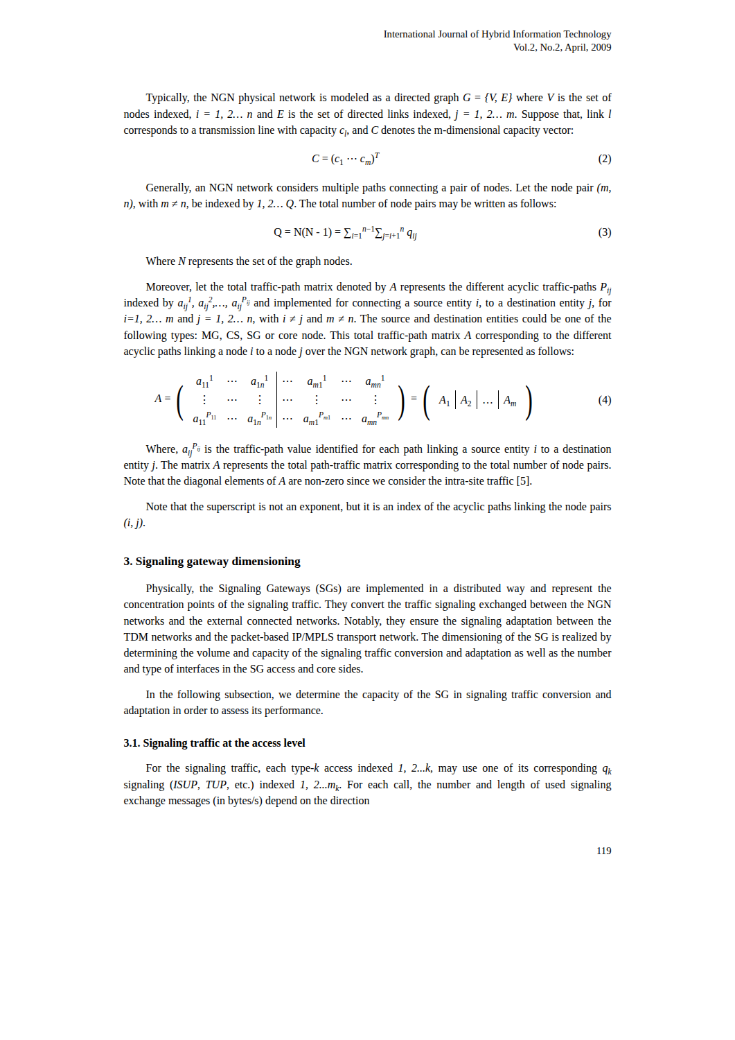International Journal of Hybrid Information Technology
Vol.2, No.2, April, 2009
Typically, the NGN physical network is modeled as a directed graph G = {V, E} where V is the set of nodes indexed, i = 1, 2… n and E is the set of directed links indexed, j = 1, 2… m. Suppose that, link l corresponds to a transmission line with capacity cl, and C denotes the m-dimensional capacity vector:
C = (c1 ⋯ cm)T (2)
Generally, an NGN network considers multiple paths connecting a pair of nodes. Let the node pair (m, n), with m ≠ n, be indexed by 1, 2… Q. The total number of node pairs may be written as follows:
Q = N(N - 1) = ∑i=1n−1∑j=i+1n qij (3)
Where N represents the set of the graph nodes.
Moreover, let the total traffic-path matrix denoted by A represents the different acyclic traffic-paths Pij indexed by aij1, aij2,…, aijPij and implemented for connecting a source entity i, to a destination entity j, for i=1, 2… m and j = 1, 2… n, with i ≠ j and m ≠ n. The source and destination entities could be one of the following types: MG, CS, SG or core node. This total traffic-path matrix A corresponding to the different acyclic paths linking a node i to a node j over the NGN network graph, can be represented as follows:
A = (
| a 11 1 | ⋯ | a 1 n 1 | ⋯ | a m 1 1 | ⋯ | a mn 1 |
| ⋮ | ⋯ | ⋮ | ⋯ | ⋮ | ⋯ | ⋮ |
| a 11 P 11 | ⋯ | a 1 n P 1 n | ⋯ | a m 1 P m 1 | ⋯ | a mn P mn |
) = (
| A 1 | A 2 | … | A m |
) (4)
Where, aijPij is the traffic-path value identified for each path linking a source entity i to a destination entity j. The matrix A represents the total path-traffic matrix corresponding to the total number of node pairs. Note that the diagonal elements of A are non-zero since we consider the intra-site traffic [5].
Note that the superscript is not an exponent, but it is an index of the acyclic paths linking the node pairs (i, j).
3. Signaling gateway dimensioning
Physically, the Signaling Gateways (SGs) are implemented in a distributed way and represent the concentration points of the signaling traffic. They convert the traffic signaling exchanged between the NGN networks and the external connected networks. Notably, they ensure the signaling adaptation between the TDM networks and the packet-based IP/MPLS transport network. The dimensioning of the SG is realized by determining the volume and capacity of the signaling traffic conversion and adaptation as well as the number and type of interfaces in the SG access and core sides.
In the following subsection, we determine the capacity of the SG in signaling traffic conversion and adaptation in order to assess its performance.
3.1. Signaling traffic at the access level
For the signaling traffic, each type-k access indexed 1, 2...k, may use one of its corresponding qk signaling (ISUP, TUP, etc.) indexed 1, 2...mk. For each call, the number and length of used signaling exchange messages (in bytes/s) depend on the direction
119